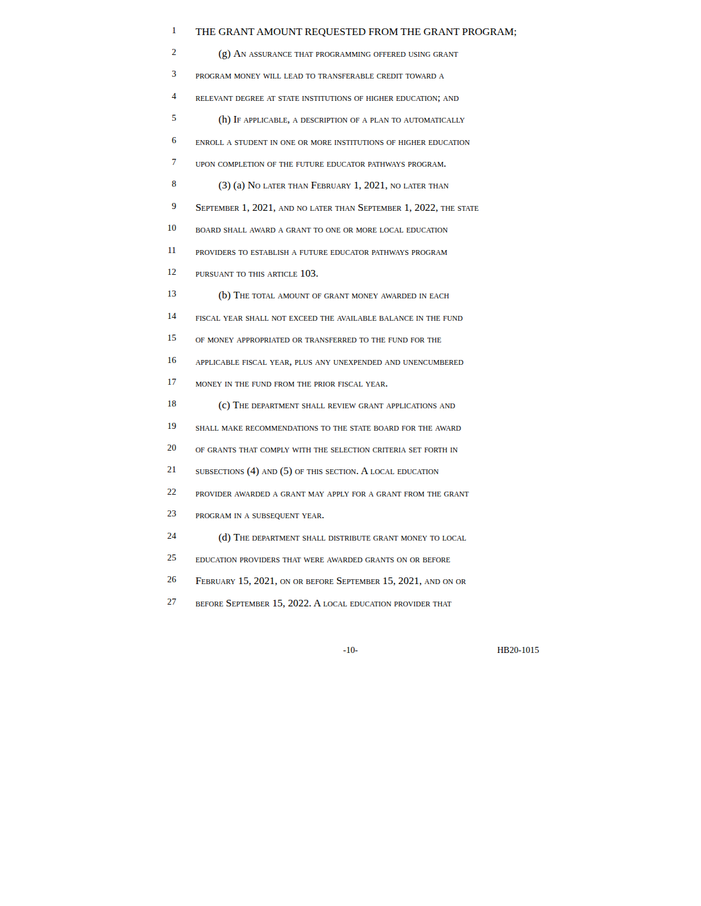THE GRANT AMOUNT REQUESTED FROM THE GRANT PROGRAM;
(g) An assurance that programming offered using grant
program money will lead to transferable credit toward a
relevant degree at state institutions of higher education; and
(h) If applicable, a description of a plan to automatically
enroll a student in one or more institutions of higher education
upon completion of the future educator pathways program.
(3) (a) No later than February 1, 2021, no later than
September 1, 2021, and no later than September 1, 2022, the state
board shall award a grant to one or more local education
providers to establish a future educator pathways program
pursuant to this article 103.
(b) The total amount of grant money awarded in each
fiscal year shall not exceed the available balance in the fund
of money appropriated or transferred to the fund for the
applicable fiscal year, plus any unexpended and unencumbered
money in the fund from the prior fiscal year.
(c) The department shall review grant applications and
shall make recommendations to the state board for the award
of grants that comply with the selection criteria set forth in
subsections (4) and (5) of this section. A local education
provider awarded a grant may apply for a grant from the grant
program in a subsequent year.
(d) The department shall distribute grant money to local
education providers that were awarded grants on or before
February 15, 2021, on or before September 15, 2021, and on or
before September 15, 2022. A local education provider that
-10- HB20-1015